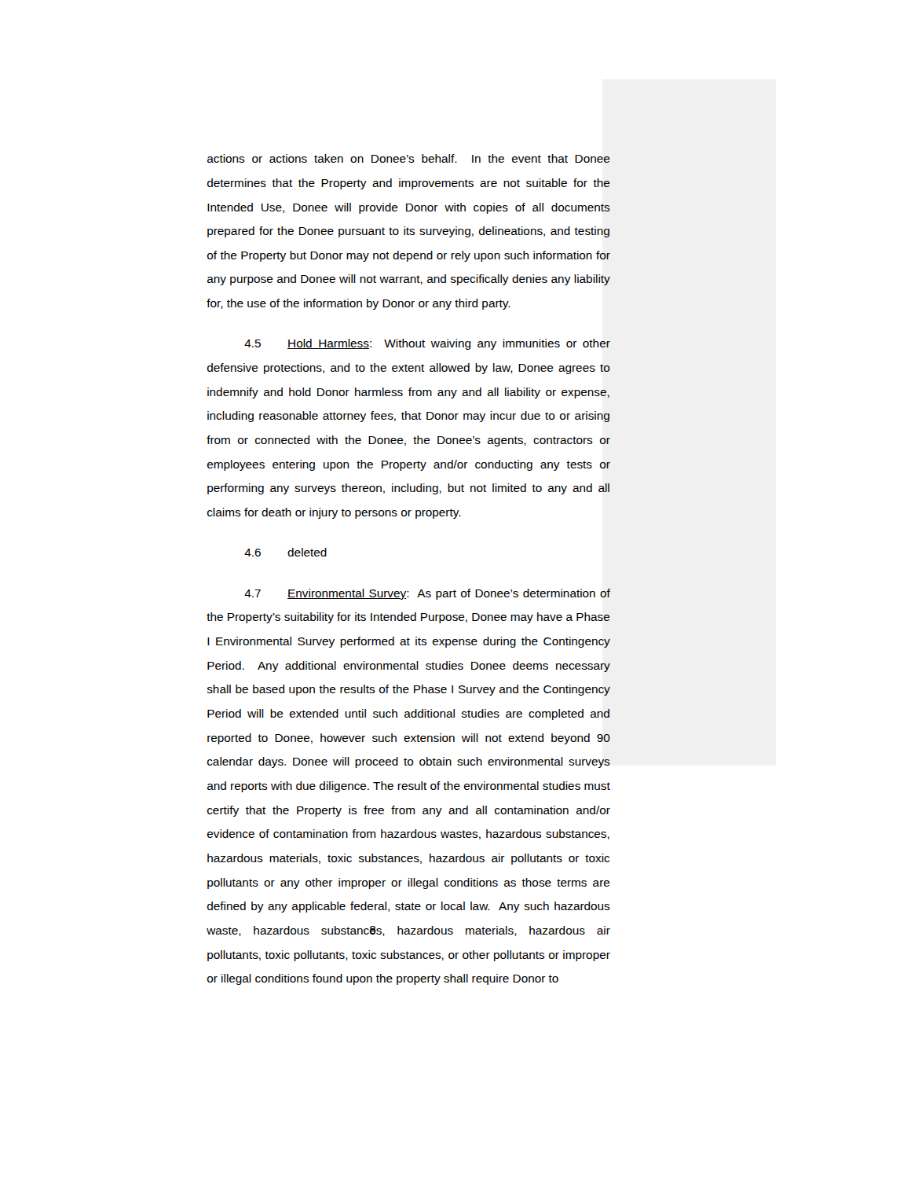actions or actions taken on Donee’s behalf. In the event that Donee determines that the Property and improvements are not suitable for the Intended Use, Donee will provide Donor with copies of all documents prepared for the Donee pursuant to its surveying, delineations, and testing of the Property but Donor may not depend or rely upon such information for any purpose and Donee will not warrant, and specifically denies any liability for, the use of the information by Donor or any third party.
4.5 Hold Harmless: Without waiving any immunities or other defensive protections, and to the extent allowed by law, Donee agrees to indemnify and hold Donor harmless from any and all liability or expense, including reasonable attorney fees, that Donor may incur due to or arising from or connected with the Donee, the Donee’s agents, contractors or employees entering upon the Property and/or conducting any tests or performing any surveys thereon, including, but not limited to any and all claims for death or injury to persons or property.
4.6 deleted
4.7 Environmental Survey: As part of Donee’s determination of the Property’s suitability for its Intended Purpose, Donee may have a Phase I Environmental Survey performed at its expense during the Contingency Period. Any additional environmental studies Donee deems necessary shall be based upon the results of the Phase I Survey and the Contingency Period will be extended until such additional studies are completed and reported to Donee, however such extension will not extend beyond 90 calendar days. Donee will proceed to obtain such environmental surveys and reports with due diligence. The result of the environmental studies must certify that the Property is free from any and all contamination and/or evidence of contamination from hazardous wastes, hazardous substances, hazardous materials, toxic substances, hazardous air pollutants or toxic pollutants or any other improper or illegal conditions as those terms are defined by any applicable federal, state or local law. Any such hazardous waste, hazardous substances, hazardous materials, hazardous air pollutants, toxic pollutants, toxic substances, or other pollutants or improper or illegal conditions found upon the property shall require Donor to
8